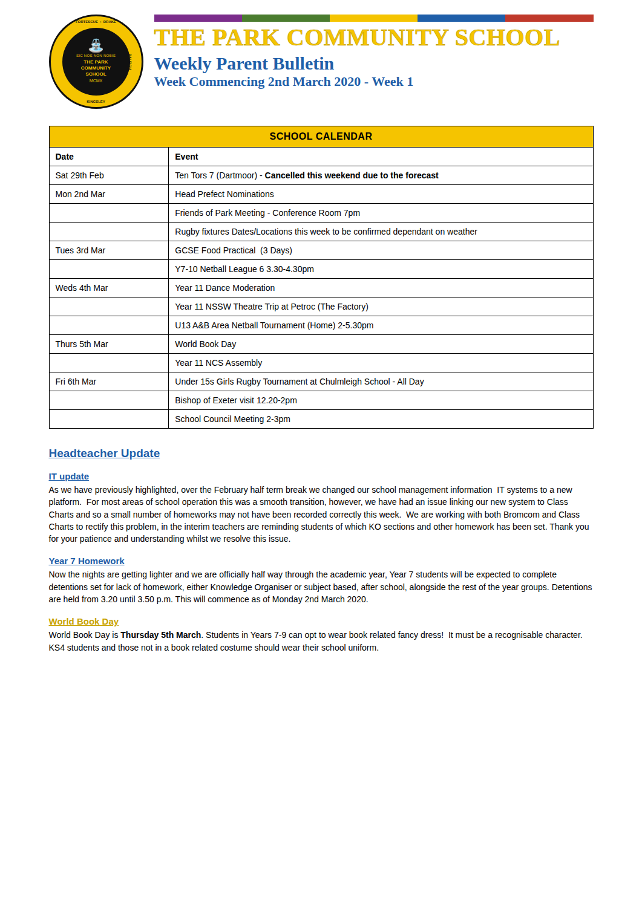FORTESCUE • DRAKE RALEIGH KINGSLEY CHICHESTER
⛲
SIC NOS NON NOBIS
THE PARK
COMMUNITY
SCHOOL
MCMX
THE PARK COMMUNITY SCHOOL
Weekly Parent Bulletin
Week Commencing 2nd March 2020 - Week 1
| SCHOOL CALENDAR |
| --- |
| Date | Event |
| Sat 29th Feb | Ten Tors 7 (Dartmoor) - Cancelled this weekend due to the forecast |
| Mon 2nd Mar | Head Prefect Nominations |
| | Friends of Park Meeting - Conference Room 7pm |
| | Rugby fixtures Dates/Locations this week to be confirmed dependant on weather |
| Tues 3rd Mar | GCSE Food Practical (3 Days) |
| | Y7-10 Netball League 6 3.30-4.30pm |
| Weds 4th Mar | Year 11 Dance Moderation |
| | Year 11 NSSW Theatre Trip at Petroc (The Factory) |
| | U13 A&B Area Netball Tournament (Home) 2-5.30pm |
| Thurs 5th Mar | World Book Day |
| | Year 11 NCS Assembly |
| Fri 6th Mar | Under 15s Girls Rugby Tournament at Chulmleigh School - All Day |
| | Bishop of Exeter visit 12.20-2pm |
| | School Council Meeting 2-3pm |
Headteacher Update
IT update
As we have previously highlighted, over the February half term break we changed our school management information IT systems to a new platform. For most areas of school operation this was a smooth transition, however, we have had an issue linking our new system to Class Charts and so a small number of homeworks may not have been recorded correctly this week. We are working with both Bromcom and Class Charts to rectify this problem, in the interim teachers are reminding students of which KO sections and other homework has been set. Thank you for your patience and understanding whilst we resolve this issue.
Year 7 Homework
Now the nights are getting lighter and we are officially half way through the academic year, Year 7 students will be expected to complete detentions set for lack of homework, either Knowledge Organiser or subject based, after school, alongside the rest of the year groups. Detentions are held from 3.20 until 3.50 p.m. This will commence as of Monday 2nd March 2020.
World Book Day
World Book Day is Thursday 5th March. Students in Years 7-9 can opt to wear book related fancy dress! It must be a recognisable character. KS4 students and those not in a book related costume should wear their school uniform.